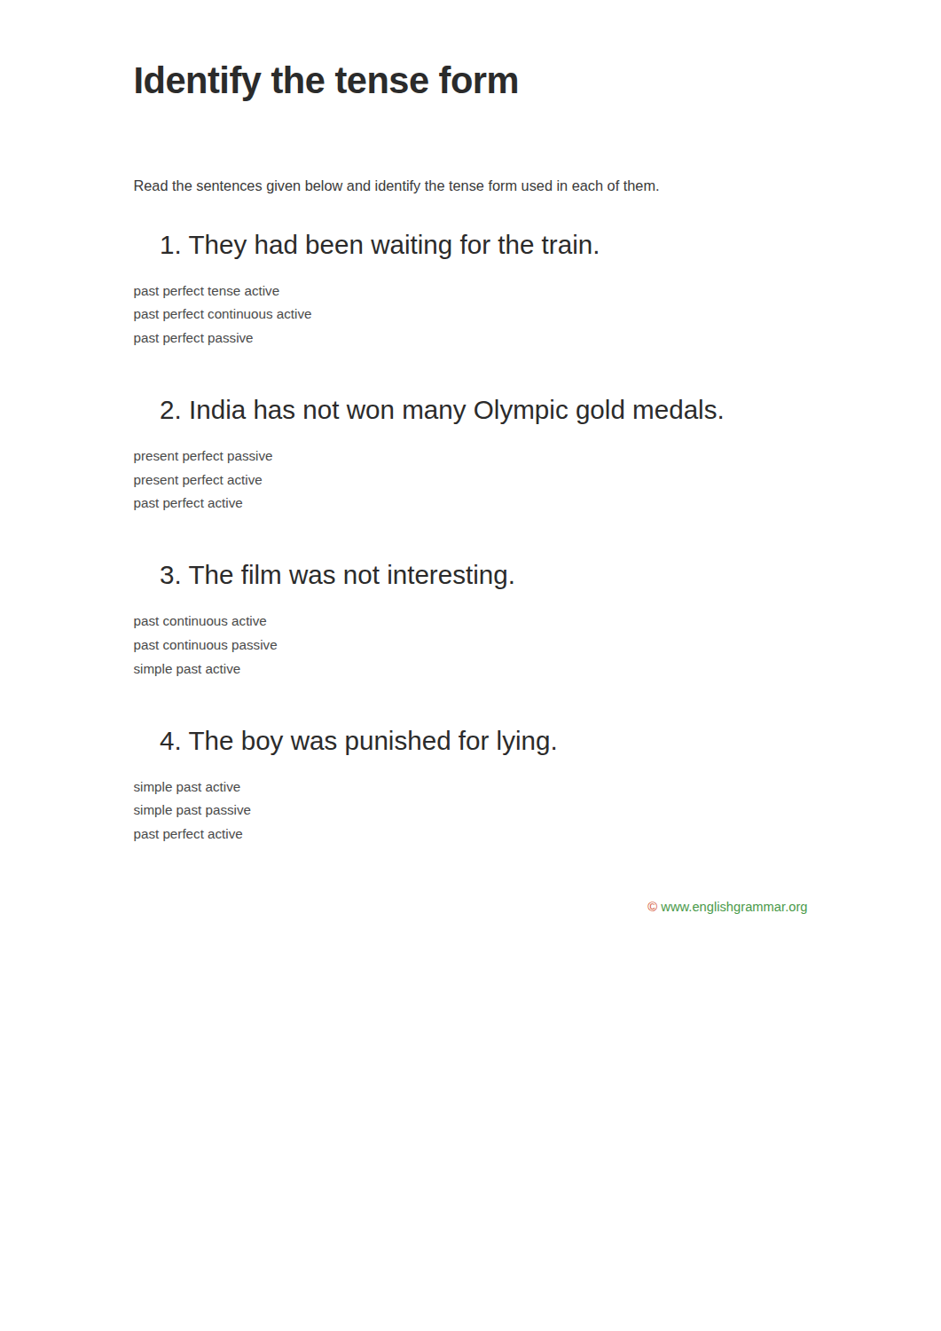Identify the tense form
Read the sentences given below and identify the tense form used in each of them.
They had been waiting for the train.
past perfect tense active
past perfect continuous active
past perfect passive
India has not won many Olympic gold medals.
present perfect passive
present perfect active
past perfect active
The film was not interesting.
past continuous active
past continuous passive
simple past active
The boy was punished for lying.
simple past active
simple past passive
past perfect active
© www.englishgrammar.org